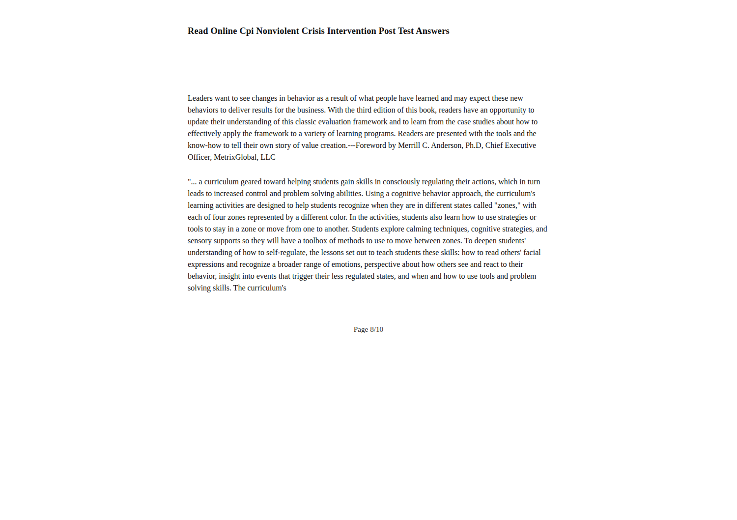Read Online Cpi Nonviolent Crisis Intervention Post Test Answers
Leaders want to see changes in behavior as a result of what people have learned and may expect these new behaviors to deliver results for the business. With the third edition of this book, readers have an opportunity to update their understanding of this classic evaluation framework and to learn from the case studies about how to effectively apply the framework to a variety of learning programs. Readers are presented with the tools and the know-how to tell their own story of value creation.---Foreword by Merrill C. Anderson, Ph.D, Chief Executive Officer, MetrixGlobal, LLC
"... a curriculum geared toward helping students gain skills in consciously regulating their actions, which in turn leads to increased control and problem solving abilities. Using a cognitive behavior approach, the curriculum's learning activities are designed to help students recognize when they are in different states called "zones," with each of four zones represented by a different color. In the activities, students also learn how to use strategies or tools to stay in a zone or move from one to another. Students explore calming techniques, cognitive strategies, and sensory supports so they will have a toolbox of methods to use to move between zones. To deepen students' understanding of how to self-regulate, the lessons set out to teach students these skills: how to read others' facial expressions and recognize a broader range of emotions, perspective about how others see and react to their behavior, insight into events that trigger their less regulated states, and when and how to use tools and problem solving skills. The curriculum's
Page 8/10